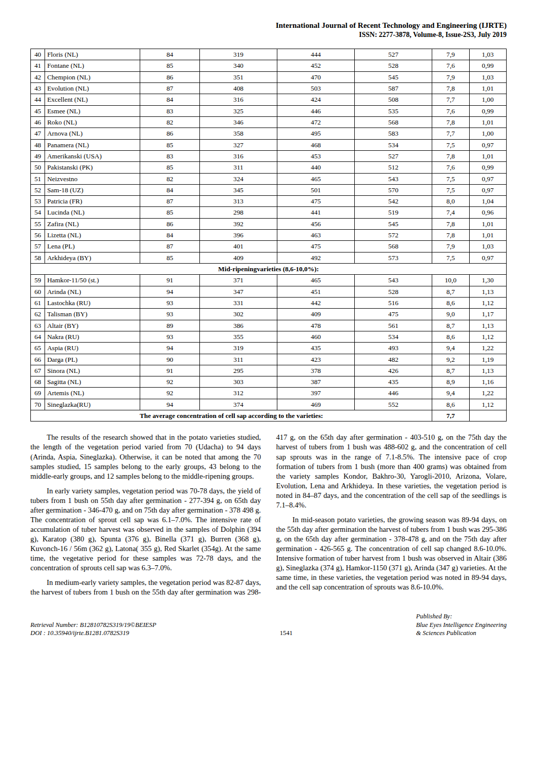International Journal of Recent Technology and Engineering (IJRTE)
ISSN: 2277-3878, Volume-8, Issue-2S3, July 2019
| 40 | Floris (NL) | 84 | 319 | 444 | 527 | 7,9 | 1,03 |
| 41 | Fontane (NL) | 85 | 340 | 452 | 528 | 7,6 | 0,99 |
| 42 | Chempion (NL) | 86 | 351 | 470 | 545 | 7,9 | 1,03 |
| 43 | Evolution (NL) | 87 | 408 | 503 | 587 | 7,8 | 1,01 |
| 44 | Excellent (NL) | 84 | 316 | 424 | 508 | 7,7 | 1,00 |
| 45 | Esmee (NL) | 83 | 325 | 446 | 535 | 7,6 | 0,99 |
| 46 | Roko (NL) | 82 | 346 | 472 | 568 | 7,8 | 1,01 |
| 47 | Arnova (NL) | 86 | 358 | 495 | 583 | 7,7 | 1,00 |
| 48 | Panamera (NL) | 85 | 327 | 468 | 534 | 7,5 | 0,97 |
| 49 | Amerikanski (USA) | 83 | 316 | 453 | 527 | 7,8 | 1,01 |
| 50 | Pakistanski (PK) | 85 | 311 | 440 | 512 | 7,6 | 0,99 |
| 51 | Neizvestno | 82 | 324 | 465 | 543 | 7,5 | 0,97 |
| 52 | Sam-18 (UZ) | 84 | 345 | 501 | 570 | 7,5 | 0,97 |
| 53 | Patricia (FR) | 87 | 313 | 475 | 542 | 8,0 | 1,04 |
| 54 | Lucinda (NL) | 85 | 298 | 441 | 519 | 7,4 | 0,96 |
| 55 | Zafira (NL) | 86 | 392 | 456 | 545 | 7,8 | 1,01 |
| 56 | Lizetta (NL) | 84 | 396 | 463 | 572 | 7,8 | 1,01 |
| 57 | Lena (PL) | 87 | 401 | 475 | 568 | 7,9 | 1,03 |
| 58 | Arkhideya (BY) | 85 | 409 | 492 | 573 | 7,5 | 0,97 |
| Mid-ripeningvarieties (8,6-10,0%): |
| 59 | Hamkor-11/50 (st.) | 91 | 371 | 465 | 543 | 10,0 | 1,30 |
| 60 | Arinda (NL) | 94 | 347 | 451 | 528 | 8,7 | 1,13 |
| 61 | Lastochka (RU) | 93 | 331 | 442 | 516 | 8,6 | 1,12 |
| 62 | Talisman (BY) | 93 | 302 | 409 | 475 | 9,0 | 1,17 |
| 63 | Altair (BY) | 89 | 386 | 478 | 561 | 8,7 | 1,13 |
| 64 | Nakra (RU) | 93 | 355 | 460 | 534 | 8,6 | 1,12 |
| 65 | Aspia (RU) | 94 | 319 | 435 | 493 | 9,4 | 1,22 |
| 66 | Darga (PL) | 90 | 311 | 423 | 482 | 9,2 | 1,19 |
| 67 | Sinora (NL) | 91 | 295 | 378 | 426 | 8,7 | 1,13 |
| 68 | Sagitta (NL) | 92 | 303 | 387 | 435 | 8,9 | 1,16 |
| 69 | Artemis (NL) | 92 | 312 | 397 | 446 | 9,4 | 1,22 |
| 70 | Sineglazka(RU) | 94 | 374 | 469 | 552 | 8,6 | 1,12 |
| The average concentration of cell sap according to the varieties: | 7,7 | |
The results of the research showed that in the potato varieties studied, the length of the vegetation period varied from 70 (Udacha) to 94 days (Arinda, Aspia, Sineglazka). Otherwise, it can be noted that among the 70 samples studied, 15 samples belong to the early groups, 43 belong to the middle-early groups, and 12 samples belong to the middle-ripening groups.
In early variety samples, vegetation period was 70-78 days, the yield of tubers from 1 bush on 55th day after germination - 277-394 g, on 65th day after germination - 346-470 g, and on 75th day after germination - 378 498 g. The concentration of sprout cell sap was 6.1–7.0%. The intensive rate of accumulation of tuber harvest was observed in the samples of Dolphin (394 g), Karatop (380 g), Spunta (376 g), Binella (371 g), Burren (368 g), Kuvonch-16 / 56m (362 g), Latona( 355 g), Red Skarlet (354g). At the same time, the vegetative period for these samples was 72-78 days, and the concentration of sprouts cell sap was 6.3–7.0%.
In medium-early variety samples, the vegetation period was 82-87 days, the harvest of tubers from 1 bush on the 55th day after germination was 298-417 g, on the 65th day after germination - 403-510 g, on the 75th day the harvest of tubers from 1 bush was 488-602 g, and the concentration of cell sap sprouts was in the range of 7.1-8.5%. The intensive pace of crop formation of tubers from 1 bush (more than 400 grams) was obtained from the variety samples Kondor, Bakhro-30, Yarogli-2010, Arizona, Volare, Evolution, Lena and Arkhideya. In these varieties, the vegetation period is noted in 84–87 days, and the concentration of the cell sap of the seedlings is 7.1–8.4%.
In mid-season potato varieties, the growing season was 89-94 days, on the 55th day after germination the harvest of tubers from 1 bush was 295-386 g, on the 65th day after germination - 378-478 g, and on the 75th day after germination - 426-565 g. The concentration of cell sap changed 8.6-10.0%. Intensive formation of tuber harvest from 1 bush was observed in Altair (386 g), Sineglazka (374 g), Hamkor-1150 (371 g), Arinda (347 g) varieties. At the same time, in these varieties, the vegetation period was noted in 89-94 days, and the cell sap concentration of sprouts was 8.6-10.0%.
Retrieval Number: B12810782S319/19©BEIESP
DOI : 10.35940/ijrte.B1281.0782S319
1541
Published By:
Blue Eyes Intelligence Engineering
& Sciences Publication